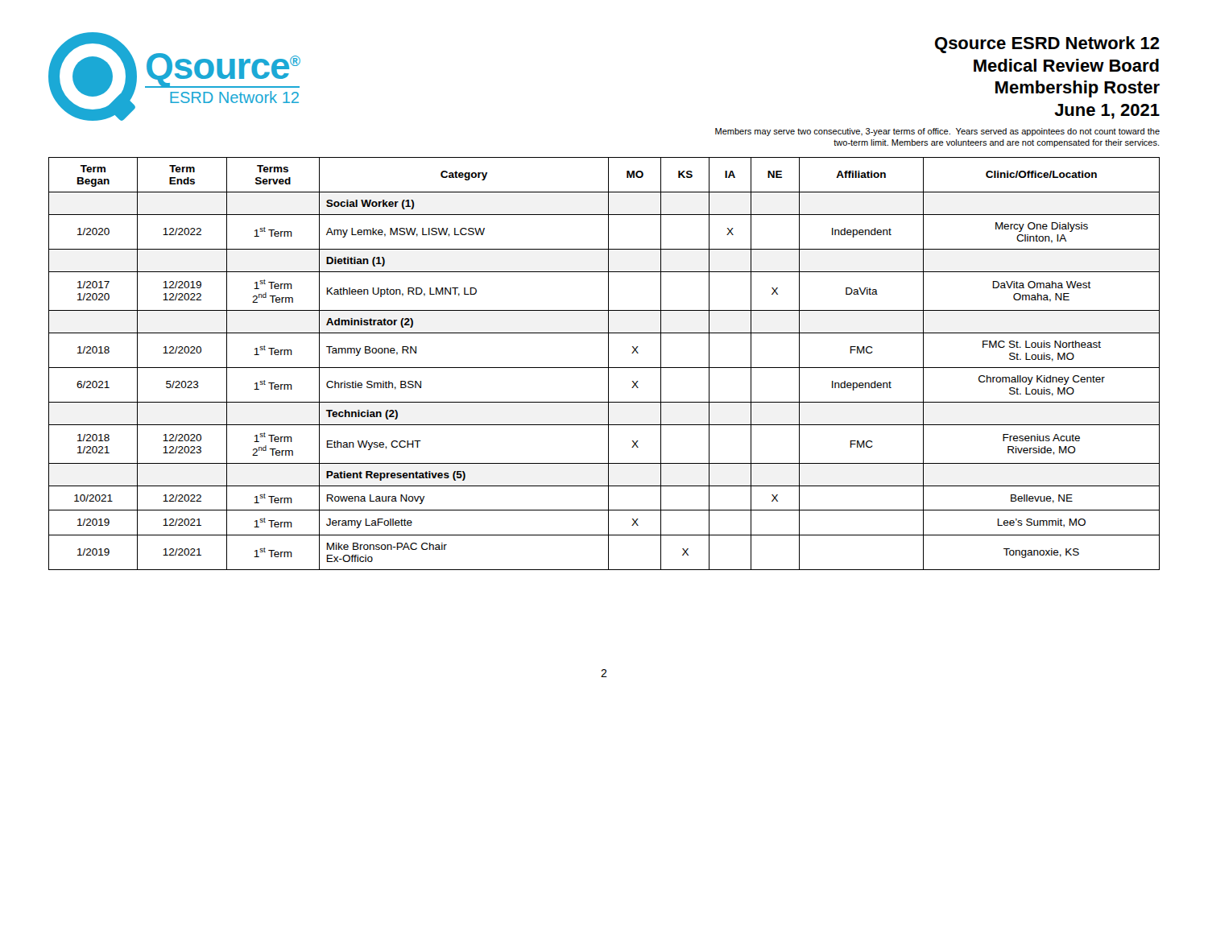Qsource®
ESRD Network 12
Qsource ESRD Network 12
Medical Review Board
Membership Roster
June 1, 2021
Members may serve two consecutive, 3-year terms of office. Years served as appointees do not count toward the
two-term limit. Members are volunteers and are not compensated for their services.
| Term Began | Term Ends | Terms Served | Category | MO | KS | IA | NE | Affiliation | Clinic/Office/Location |
| --- | --- | --- | --- | --- | --- | --- | --- | --- | --- |
| | | | Social Worker (1) | | | | | | |
| 1/2020 | 12/2022 | 1 st Term | Amy Lemke, MSW, LISW, LCSW | | | X | | Independent | Mercy One Dialysis Clinton, IA |
| | | | Dietitian (1) | | | | | | |
| 1/2017 1/2020 | 12/2019 12/2022 | 1 st Term 2 nd Term | Kathleen Upton, RD, LMNT, LD | | | | X | DaVita | DaVita Omaha West Omaha, NE |
| | | | Administrator (2) | | | | | | |
| 1/2018 | 12/2020 | 1 st Term | Tammy Boone, RN | X | | | | FMC | FMC St. Louis Northeast St. Louis, MO |
| 6/2021 | 5/2023 | 1 st Term | Christie Smith, BSN | X | | | | Independent | Chromalloy Kidney Center St. Louis, MO |
| | | | Technician (2) | | | | | | |
| 1/2018 1/2021 | 12/2020 12/2023 | 1 st Term 2 nd Term | Ethan Wyse, CCHT | X | | | | FMC | Fresenius Acute Riverside, MO |
| | | | Patient Representatives (5) | | | | | | |
| 10/2021 | 12/2022 | 1 st Term | Rowena Laura Novy | | | | X | | Bellevue, NE |
| 1/2019 | 12/2021 | 1 st Term | Jeramy LaFollette | X | | | | | Lee’s Summit, MO |
| 1/2019 | 12/2021 | 1 st Term | Mike Bronson-PAC Chair Ex-Officio | | X | | | | Tonganoxie, KS |
2